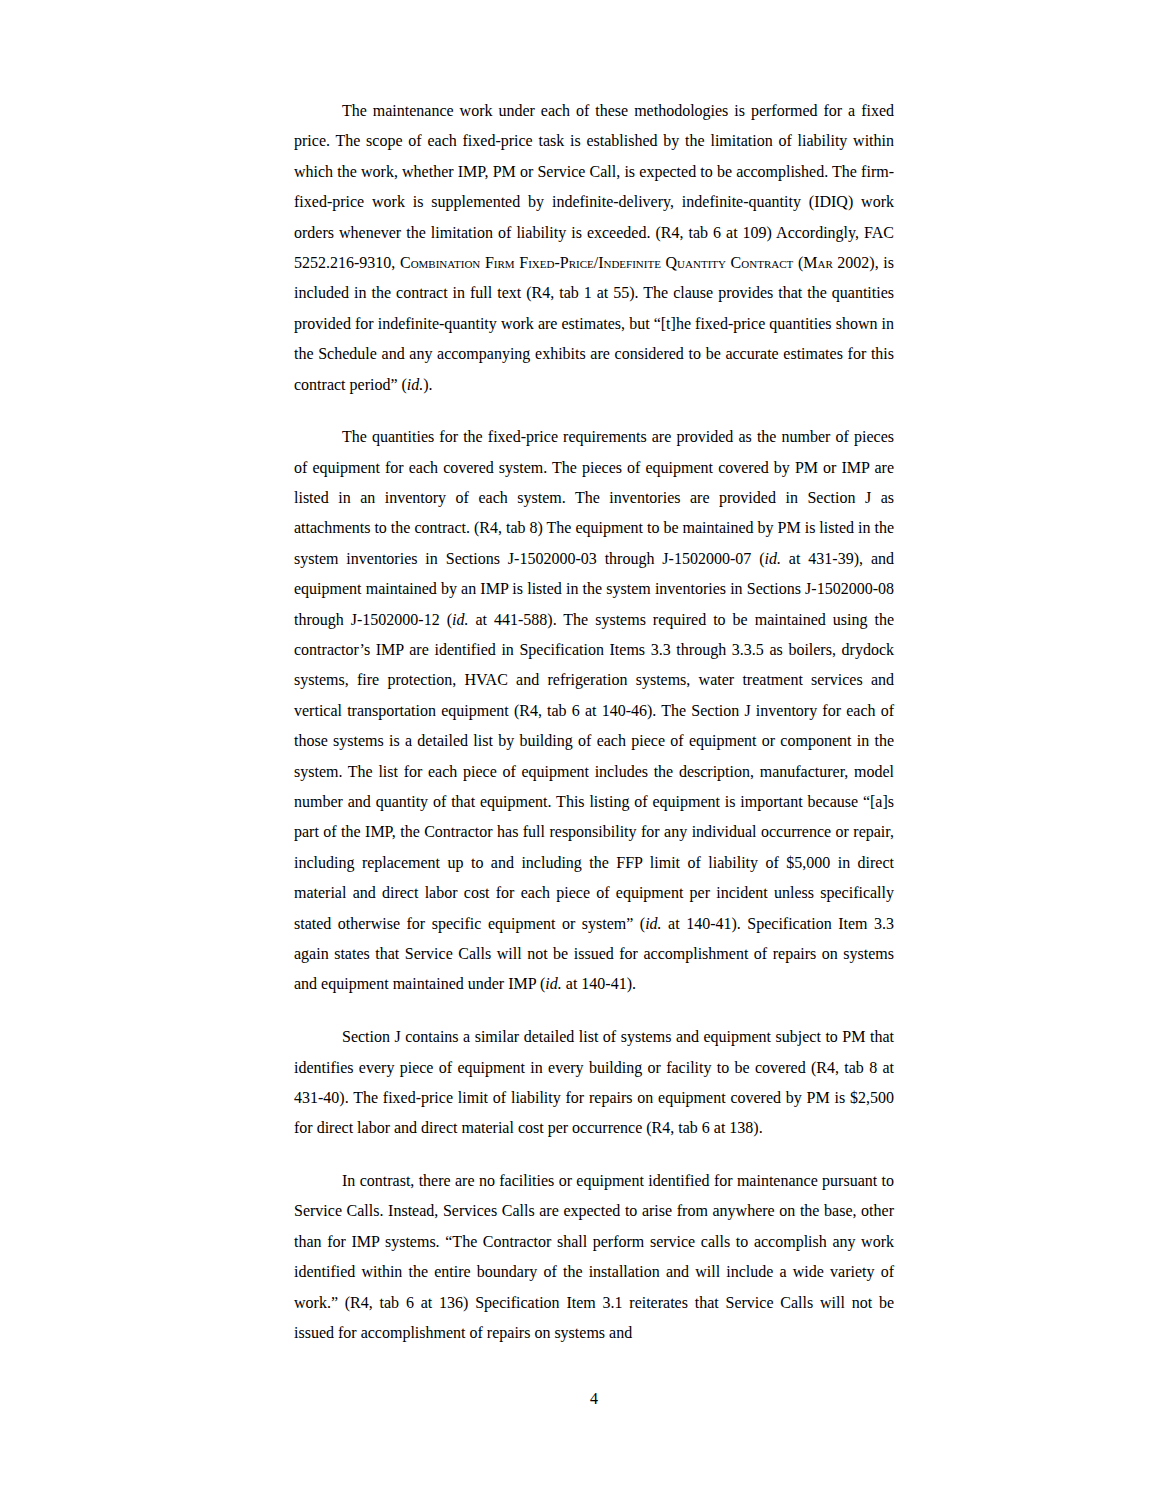The maintenance work under each of these methodologies is performed for a fixed price. The scope of each fixed-price task is established by the limitation of liability within which the work, whether IMP, PM or Service Call, is expected to be accomplished. The firm-fixed-price work is supplemented by indefinite-delivery, indefinite-quantity (IDIQ) work orders whenever the limitation of liability is exceeded. (R4, tab 6 at 109) Accordingly, FAC 5252.216-9310, Combination Firm Fixed-Price/Indefinite Quantity Contract (Mar 2002), is included in the contract in full text (R4, tab 1 at 55). The clause provides that the quantities provided for indefinite-quantity work are estimates, but “[t]he fixed-price quantities shown in the Schedule and any accompanying exhibits are considered to be accurate estimates for this contract period” (id.).
The quantities for the fixed-price requirements are provided as the number of pieces of equipment for each covered system. The pieces of equipment covered by PM or IMP are listed in an inventory of each system. The inventories are provided in Section J as attachments to the contract. (R4, tab 8) The equipment to be maintained by PM is listed in the system inventories in Sections J-1502000-03 through J-1502000-07 (id. at 431-39), and equipment maintained by an IMP is listed in the system inventories in Sections J-1502000-08 through J-1502000-12 (id. at 441-588). The systems required to be maintained using the contractor’s IMP are identified in Specification Items 3.3 through 3.3.5 as boilers, drydock systems, fire protection, HVAC and refrigeration systems, water treatment services and vertical transportation equipment (R4, tab 6 at 140-46). The Section J inventory for each of those systems is a detailed list by building of each piece of equipment or component in the system. The list for each piece of equipment includes the description, manufacturer, model number and quantity of that equipment. This listing of equipment is important because “[a]s part of the IMP, the Contractor has full responsibility for any individual occurrence or repair, including replacement up to and including the FFP limit of liability of $5,000 in direct material and direct labor cost for each piece of equipment per incident unless specifically stated otherwise for specific equipment or system” (id. at 140-41). Specification Item 3.3 again states that Service Calls will not be issued for accomplishment of repairs on systems and equipment maintained under IMP (id. at 140-41).
Section J contains a similar detailed list of systems and equipment subject to PM that identifies every piece of equipment in every building or facility to be covered (R4, tab 8 at 431-40). The fixed-price limit of liability for repairs on equipment covered by PM is $2,500 for direct labor and direct material cost per occurrence (R4, tab 6 at 138).
In contrast, there are no facilities or equipment identified for maintenance pursuant to Service Calls. Instead, Services Calls are expected to arise from anywhere on the base, other than for IMP systems. “The Contractor shall perform service calls to accomplish any work identified within the entire boundary of the installation and will include a wide variety of work.” (R4, tab 6 at 136) Specification Item 3.1 reiterates that Service Calls will not be issued for accomplishment of repairs on systems and
4